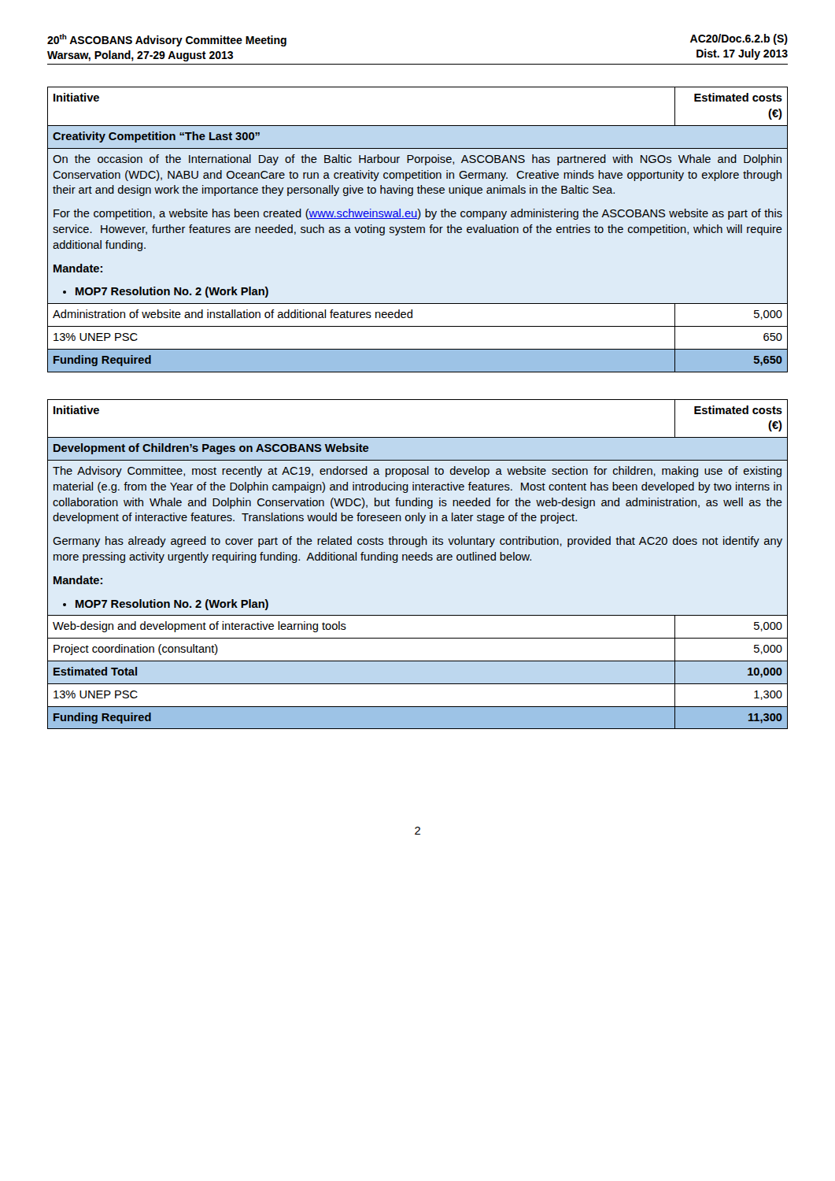20th ASCOBANS Advisory Committee Meeting
Warsaw, Poland, 27-29 August 2013
AC20/Doc.6.2.b (S)
Dist. 17 July 2013
| Initiative | Estimated costs (€) |
| Creativity Competition “The Last 300” |
| On the occasion of the International Day of the Baltic Harbour Porpoise, ASCOBANS has partnered with NGOs Whale and Dolphin Conservation (WDC), NABU and OceanCare to run a creativity competition in Germany. Creative minds have opportunity to explore through their art and design work the importance they personally give to having these unique animals in the Baltic Sea. For the competition, a website has been created ( www.schweinswal.eu ) by the company administering the ASCOBANS website as part of this service. However, further features are needed, such as a voting system for the evaluation of the entries to the competition, which will require additional funding. Mandate: MOP7 Resolution No. 2 (Work Plan) |
| Administration of website and installation of additional features needed | 5,000 |
| 13% UNEP PSC | 650 |
| Funding Required | 5,650 |
| Initiative | Estimated costs (€) |
| Development of Children’s Pages on ASCOBANS Website |
| The Advisory Committee, most recently at AC19, endorsed a proposal to develop a website section for children, making use of existing material (e.g. from the Year of the Dolphin campaign) and introducing interactive features. Most content has been developed by two interns in collaboration with Whale and Dolphin Conservation (WDC), but funding is needed for the web-design and administration, as well as the development of interactive features. Translations would be foreseen only in a later stage of the project. Germany has already agreed to cover part of the related costs through its voluntary contribution, provided that AC20 does not identify any more pressing activity urgently requiring funding. Additional funding needs are outlined below. Mandate: MOP7 Resolution No. 2 (Work Plan) |
| Web-design and development of interactive learning tools | 5,000 |
| Project coordination (consultant) | 5,000 |
| Estimated Total | 10,000 |
| 13% UNEP PSC | 1,300 |
| Funding Required | 11,300 |
2